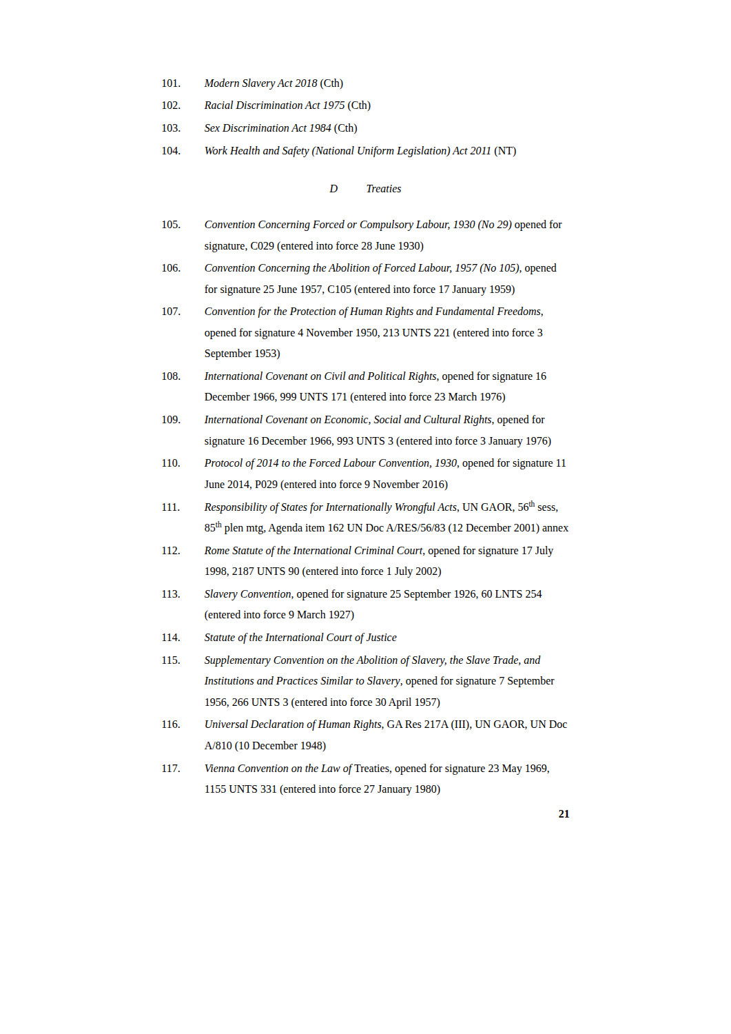101. Modern Slavery Act 2018 (Cth)
102. Racial Discrimination Act 1975 (Cth)
103. Sex Discrimination Act 1984 (Cth)
104. Work Health and Safety (National Uniform Legislation) Act 2011 (NT)
DTreaties
105. Convention Concerning Forced or Compulsory Labour, 1930 (No 29) opened for signature, C029 (entered into force 28 June 1930)
106. Convention Concerning the Abolition of Forced Labour, 1957 (No 105), opened for signature 25 June 1957, C105 (entered into force 17 January 1959)
107. Convention for the Protection of Human Rights and Fundamental Freedoms, opened for signature 4 November 1950, 213 UNTS 221 (entered into force 3 September 1953)
108. International Covenant on Civil and Political Rights, opened for signature 16 December 1966, 999 UNTS 171 (entered into force 23 March 1976)
109. International Covenant on Economic, Social and Cultural Rights, opened for signature 16 December 1966, 993 UNTS 3 (entered into force 3 January 1976)
110. Protocol of 2014 to the Forced Labour Convention, 1930, opened for signature 11 June 2014, P029 (entered into force 9 November 2016)
111. Responsibility of States for Internationally Wrongful Acts, UN GAOR, 56th sess, 85th plen mtg, Agenda item 162 UN Doc A/RES/56/83 (12 December 2001) annex
112. Rome Statute of the International Criminal Court, opened for signature 17 July 1998, 2187 UNTS 90 (entered into force 1 July 2002)
113. Slavery Convention, opened for signature 25 September 1926, 60 LNTS 254 (entered into force 9 March 1927)
114. Statute of the International Court of Justice
115. Supplementary Convention on the Abolition of Slavery, the Slave Trade, and Institutions and Practices Similar to Slavery, opened for signature 7 September 1956, 266 UNTS 3 (entered into force 30 April 1957)
116. Universal Declaration of Human Rights, GA Res 217A (III), UN GAOR, UN Doc A/810 (10 December 1948)
117. Vienna Convention on the Law of Treaties, opened for signature 23 May 1969, 1155 UNTS 331 (entered into force 27 January 1980)
21